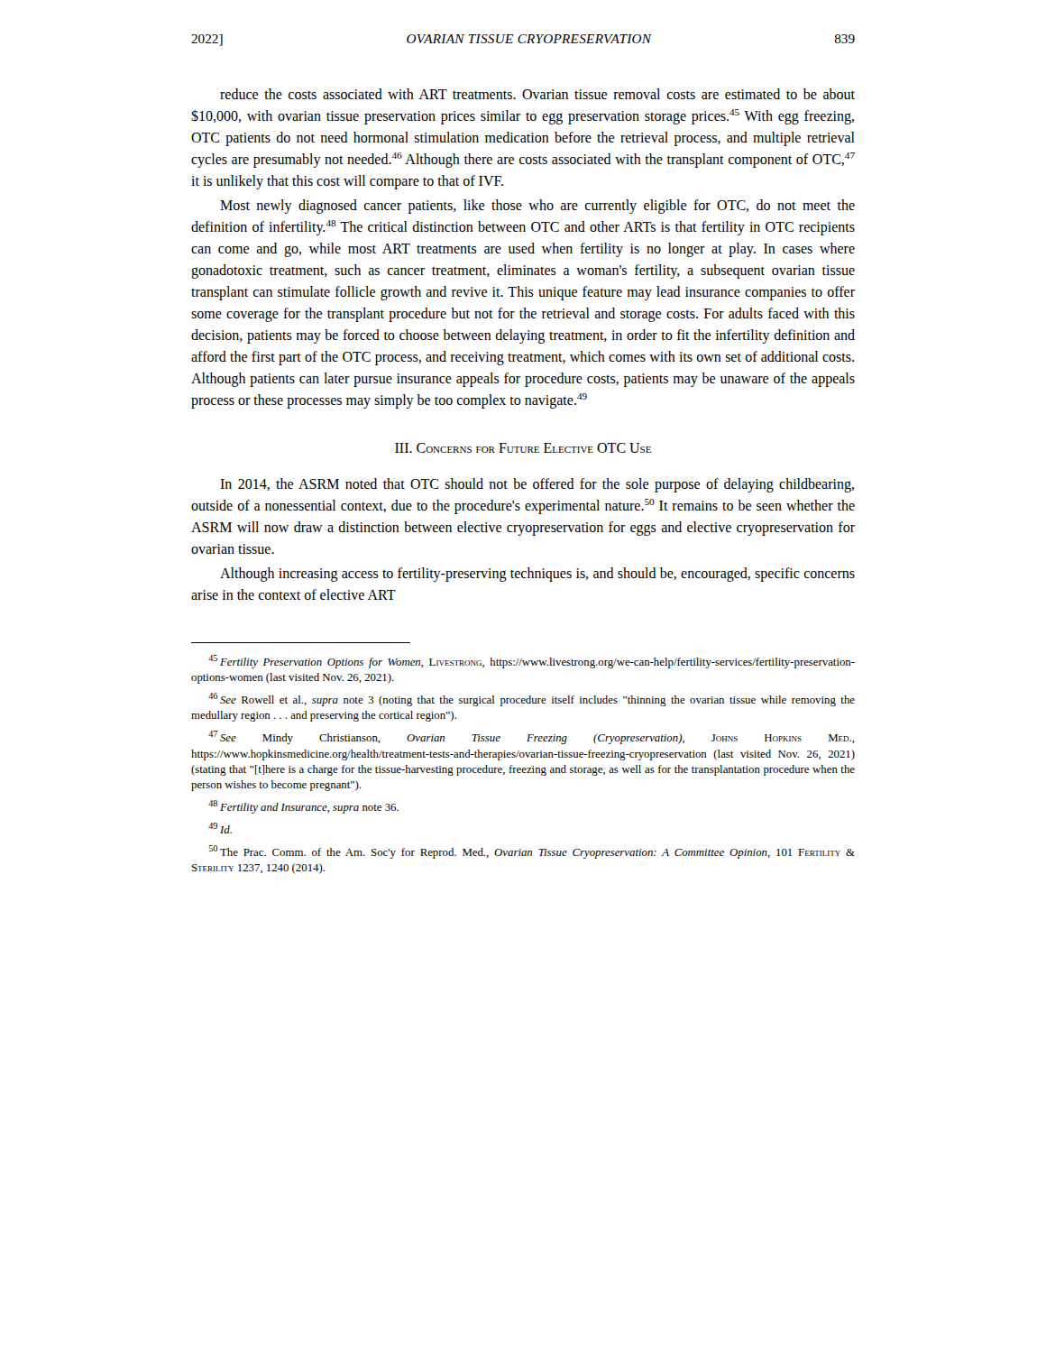2022] Ovarian Tissue Cryopreservation 839
reduce the costs associated with ART treatments. Ovarian tissue removal costs are estimated to be about $10,000, with ovarian tissue preservation prices similar to egg preservation storage prices.45 With egg freezing, OTC patients do not need hormonal stimulation medication before the retrieval process, and multiple retrieval cycles are presumably not needed.46 Although there are costs associated with the transplant component of OTC,47 it is unlikely that this cost will compare to that of IVF.
Most newly diagnosed cancer patients, like those who are currently eligible for OTC, do not meet the definition of infertility.48 The critical distinction between OTC and other ARTs is that fertility in OTC recipients can come and go, while most ART treatments are used when fertility is no longer at play. In cases where gonadotoxic treatment, such as cancer treatment, eliminates a woman's fertility, a subsequent ovarian tissue transplant can stimulate follicle growth and revive it. This unique feature may lead insurance companies to offer some coverage for the transplant procedure but not for the retrieval and storage costs. For adults faced with this decision, patients may be forced to choose between delaying treatment, in order to fit the infertility definition and afford the first part of the OTC process, and receiving treatment, which comes with its own set of additional costs. Although patients can later pursue insurance appeals for procedure costs, patients may be unaware of the appeals process or these processes may simply be too complex to navigate.49
III. Concerns for Future Elective OTC Use
In 2014, the ASRM noted that OTC should not be offered for the sole purpose of delaying childbearing, outside of a nonessential context, due to the procedure's experimental nature.50 It remains to be seen whether the ASRM will now draw a distinction between elective cryopreservation for eggs and elective cryopreservation for ovarian tissue.
Although increasing access to fertility-preserving techniques is, and should be, encouraged, specific concerns arise in the context of elective ART
Fertility Preservation Options for Women, Livestrong, https://www.livestrong.org/we-can-help/fertility-services/fertility-preservation-options-women (last visited Nov. 26, 2021).
See Rowell et al., supra note 3 (noting that the surgical procedure itself includes "thinning the ovarian tissue while removing the medullary region . . . and preserving the cortical region").
See Mindy Christianson, Ovarian Tissue Freezing (Cryopreservation), Johns Hopkins Med., https://www.hopkinsmedicine.org/health/treatment-tests-and-therapies/ovarian-tissue-freezing-cryopreservation (last visited Nov. 26, 2021) (stating that "[t]here is a charge for the tissue-harvesting procedure, freezing and storage, as well as for the transplantation procedure when the person wishes to become pregnant").
Fertility and Insurance, supra note 36.
Id.
The Prac. Comm. of the Am. Soc'y for Reprod. Med., Ovarian Tissue Cryopreservation: A Committee Opinion, 101 Fertility & Sterility 1237, 1240 (2014).